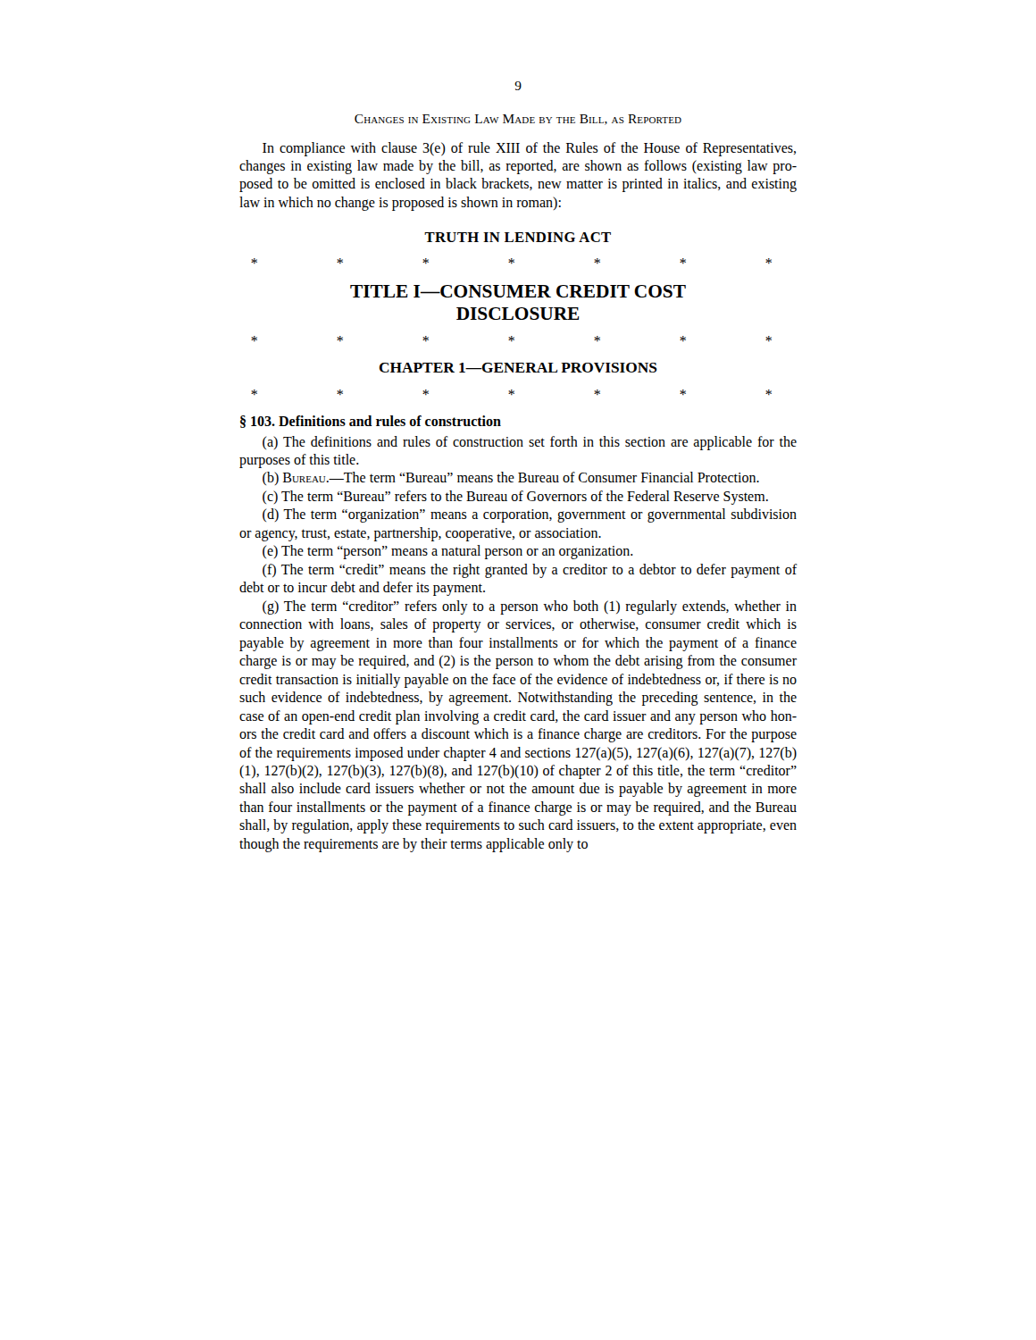9
Changes in Existing Law Made by the Bill, as Reported
In compliance with clause 3(e) of rule XIII of the Rules of the House of Representatives, changes in existing law made by the bill, as reported, are shown as follows (existing law proposed to be omitted is enclosed in black brackets, new matter is printed in italics, and existing law in which no change is proposed is shown in roman):
TRUTH IN LENDING ACT
* * * * * * *
TITLE I—CONSUMER CREDIT COST
DISCLOSURE
* * * * * * *
CHAPTER 1—GENERAL PROVISIONS
* * * * * * *
§ 103. Definitions and rules of construction
(a) The definitions and rules of construction set forth in this section are applicable for the purposes of this title.
(b) Bureau.—The term “Bureau” means the Bureau of Consumer Financial Protection.
(c) The term “Bureau” refers to the Bureau of Governors of the Federal Reserve System.
(d) The term “organization” means a corporation, government or governmental subdivision or agency, trust, estate, partnership, cooperative, or association.
(e) The term “person” means a natural person or an organization.
(f) The term “credit” means the right granted by a creditor to a debtor to defer payment of debt or to incur debt and defer its payment.
(g) The term “creditor” refers only to a person who both (1) regularly extends, whether in connection with loans, sales of property or services, or otherwise, consumer credit which is payable by agreement in more than four installments or for which the payment of a finance charge is or may be required, and (2) is the person to whom the debt arising from the consumer credit transaction is initially payable on the face of the evidence of indebtedness or, if there is no such evidence of indebtedness, by agreement. Notwithstanding the preceding sentence, in the case of an open-end credit plan involving a credit card, the card issuer and any person who honors the credit card and offers a discount which is a finance charge are creditors. For the purpose of the requirements imposed under chapter 4 and sections 127(a)(5), 127(a)(6), 127(a)(7), 127(b)(1), 127(b)(2), 127(b)(3), 127(b)(8), and 127(b)(10) of chapter 2 of this title, the term “creditor” shall also include card issuers whether or not the amount due is payable by agreement in more than four installments or the payment of a finance charge is or may be required, and the Bureau shall, by regulation, apply these requirements to such card issuers, to the extent appropriate, even though the requirements are by their terms applicable only to